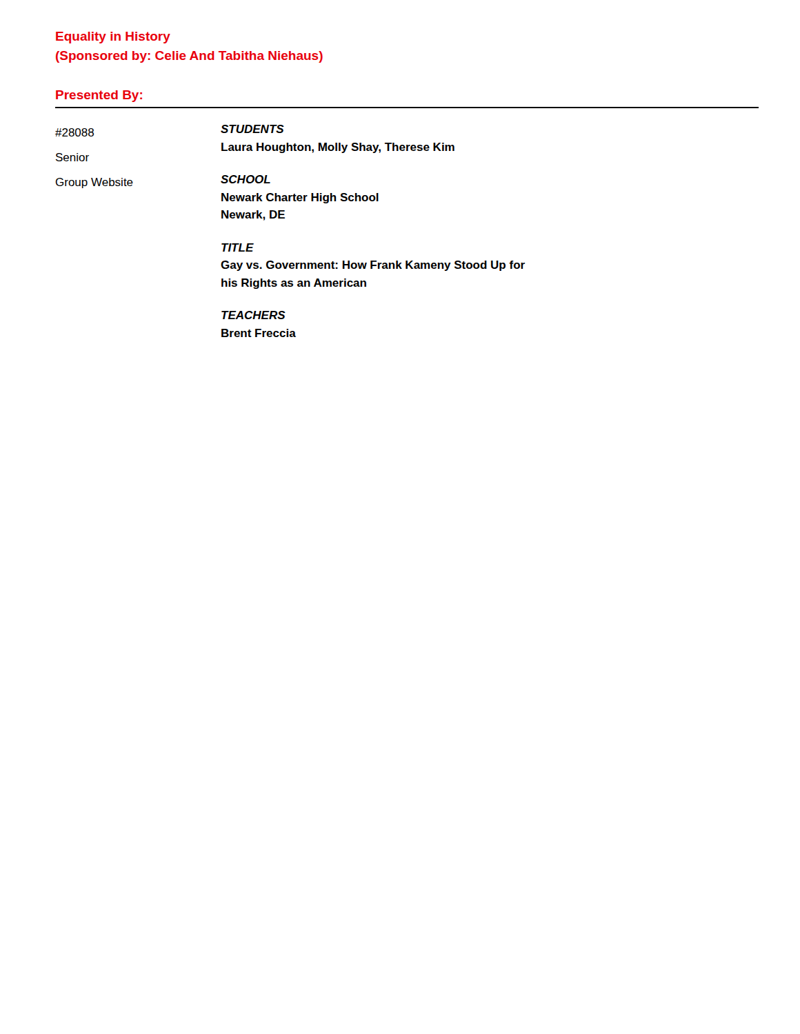Equality in History
(Sponsored by: Celie And Tabitha Niehaus)
Presented By:
| #28088 Senior Group Website | STUDENTS Laura Houghton, Molly Shay, Therese Kim SCHOOL Newark Charter High School Newark, DE TITLE Gay vs. Government: How Frank Kameny Stood Up for his Rights as an American TEACHERS Brent Freccia |